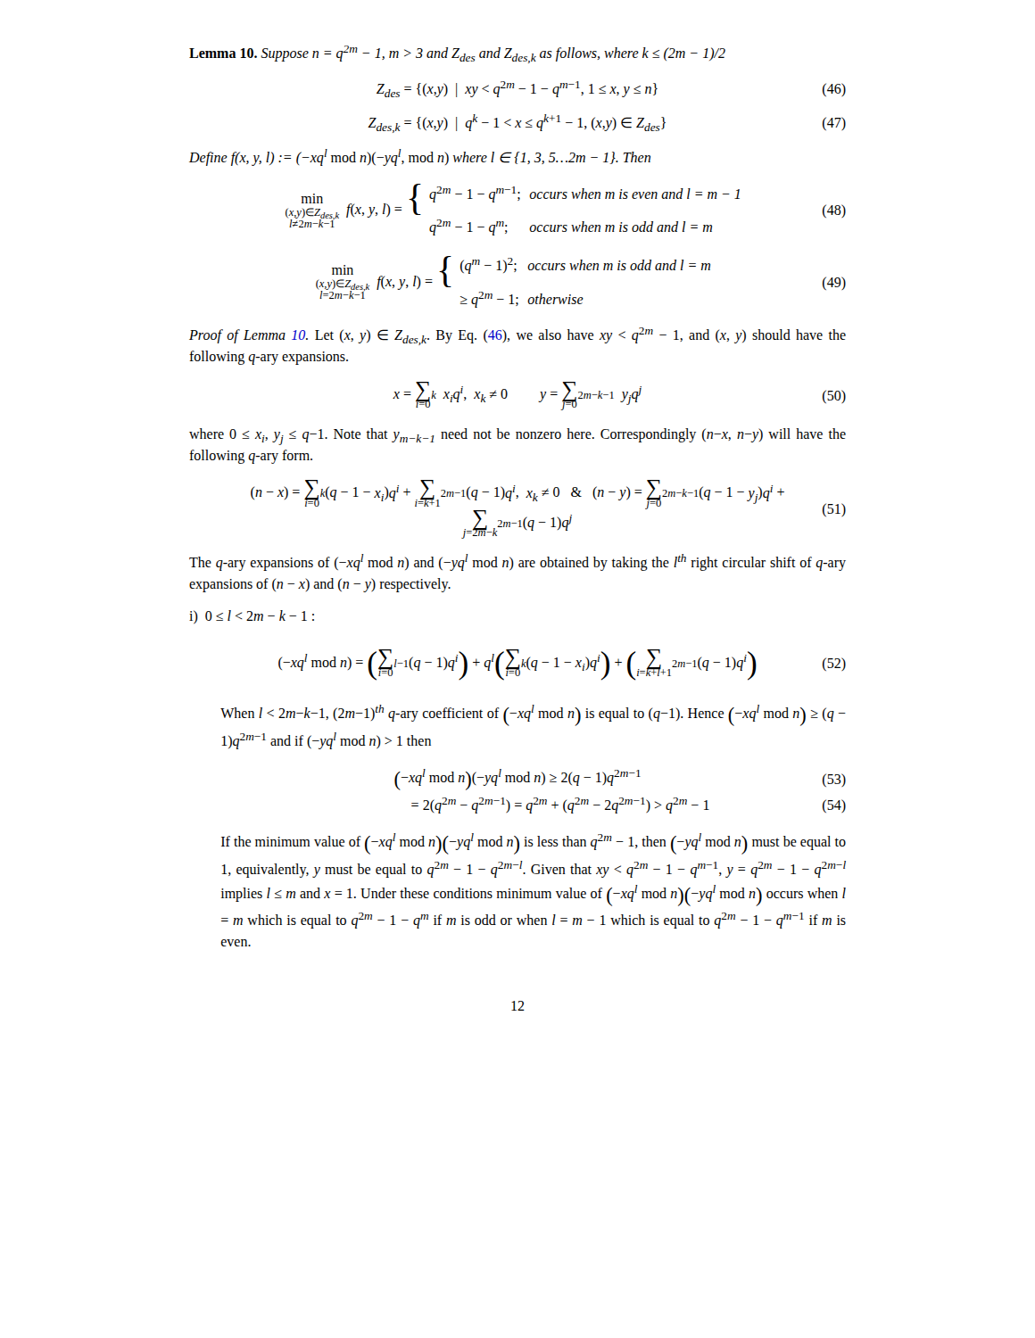Lemma 10. Suppose n = q2m − 1, m > 3 and Zdes and Zdes,k as follows, where k ≤ (2m − 1)/2
Zdes = {(x,y) | xy < q2m − 1 − qm−1, 1 ≤ x, y ≤ n}
(46)
Zdes,k = {(x,y) | qk − 1 < x ≤ qk+1 − 1, (x,y) ∈ Zdes}
(47)
Define f(x, y, l) := (−xql mod n)(−yql, mod n) where l ∈ {1, 3, 5…2m − 1}. Then
min (x,y)∈Zdes,k l≠2m−k−1 f(x, y, l) = { q2m − 1 − qm−1; occurs when m is even and l = m − 1 q2m − 1 − qm; occurs when m is odd and l = m
(48)
min (x,y)∈Zdes,k l=2m−k−1 f(x, y, l) = { (qm − 1)2; occurs when m is odd and l = m ≥ q2m − 1; otherwise
(49)
Proof of Lemma 10. Let (x, y) ∈ Zdes,k. By Eq. (46), we also have xy < q2m − 1, and (x, y) should have the following q-ary expansions.
x = ∑i=0 k xiqi, xk ≠ 0 y = ∑j=02m−k−1 yjqj
(50)
where 0 ≤ xi, yj ≤ q−1. Note that ym−k−1 need not be nonzero here. Correspondingly (n−x, n−y) will have the following q-ary form.
(n − x) = ∑i=0 k(q − 1 − xi)qi + ∑i=k+12m−1(q − 1)qi, xk ≠ 0 & (n − y) = ∑j=02m−k−1(q − 1 − yj)qi + ∑j=2m−k 2m−1(q − 1)qj
(51)
The q-ary expansions of (−xql mod n) and (−yql mod n) are obtained by taking the lth right circular shift of q-ary expansions of (n − x) and (n − y) respectively.
i) 0 ≤ l < 2m − k − 1 :
(−xql mod n) = (∑i=0 l−1(q − 1)qi) + ql(∑i=0 k(q − 1 − xi)qi) + (∑i=k+l+12m−1(q − 1)qi)
(52)
When l < 2m−k−1, (2m−1)th q-ary coefficient of (−xql mod n) is equal to (q−1). Hence (−xql mod n) ≥ (q − 1)q2m−1 and if (−yql mod n) > 1 then
(−xql mod n)(−yql mod n) ≥ 2(q − 1)q2m−1
(53)
= 2(q2m − q2m−1) = q2m + (q2m − 2q2m−1) > q2m − 1
(54)
If the minimum value of (−xql mod n)(−yql mod n) is less than q2m − 1, then (−yql mod n) must be equal to 1, equivalently, y must be equal to q2m − 1 − q2m−l. Given that xy < q2m − 1 − qm−1, y = q2m − 1 − q2m−l implies l ≤ m and x = 1. Under these conditions minimum value of (−xql mod n)(−yql mod n) occurs when l = m which is equal to q2m − 1 − qm if m is odd or when l = m − 1 which is equal to q2m − 1 − qm−1 if m is even.
12